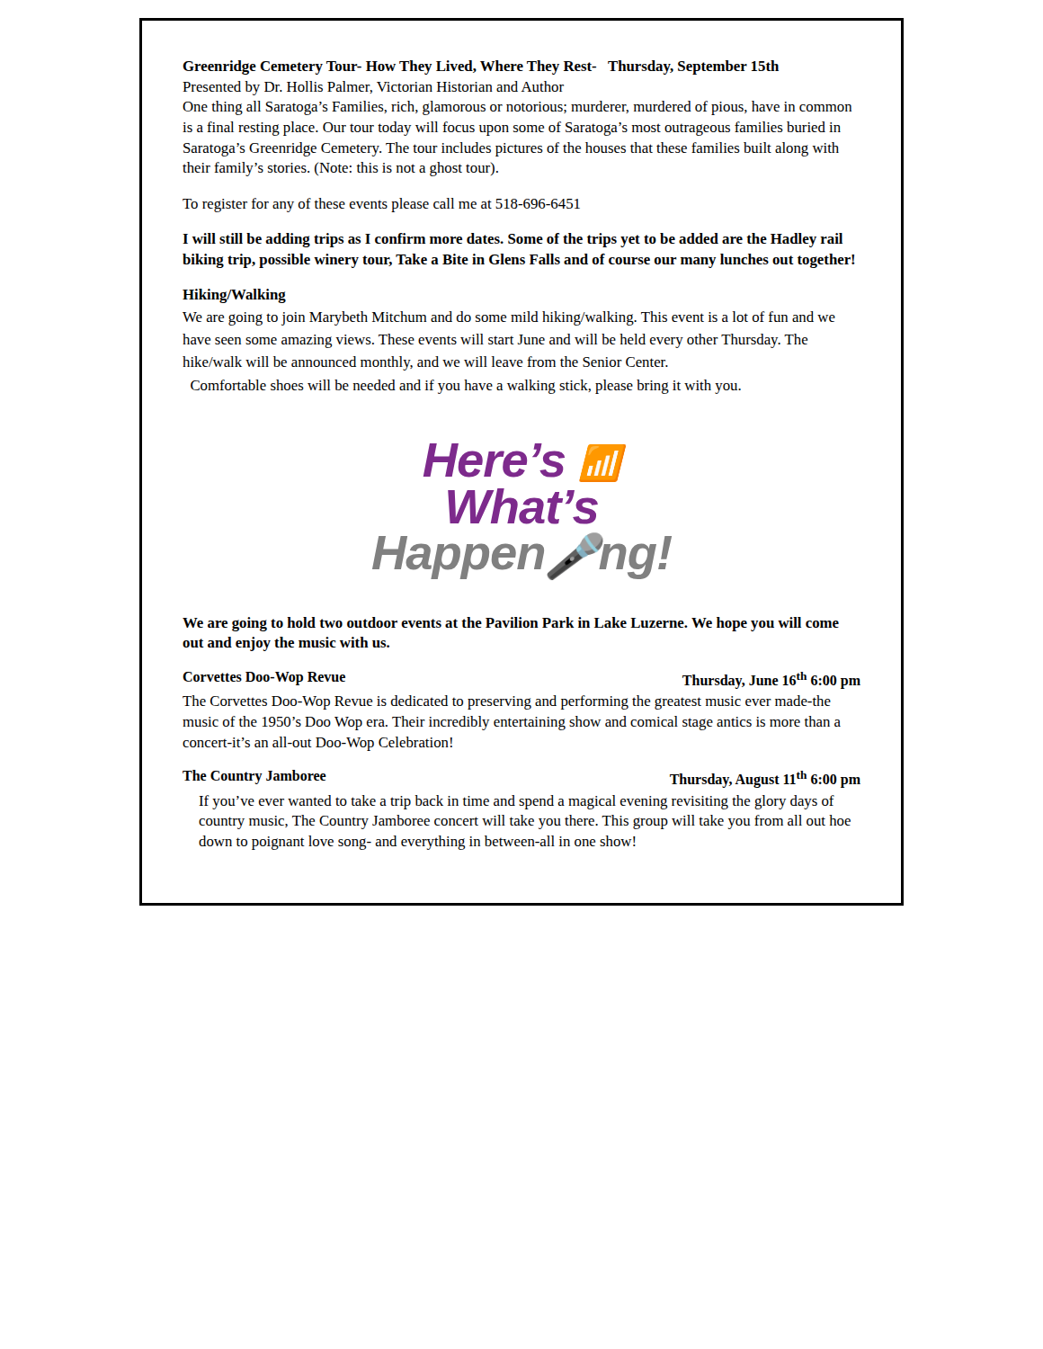Greenridge Cemetery Tour- How They Lived, Where They Rest- Thursday, September 15th
Presented by Dr. Hollis Palmer, Victorian Historian and Author
One thing all Saratoga’s Families, rich, glamorous or notorious; murderer, murdered of pious, have in common is a final resting place. Our tour today will focus upon some of Saratoga’s most outrageous families buried in Saratoga’s Greenridge Cemetery. The tour includes pictures of the houses that these families built along with their family’s stories. (Note: this is not a ghost tour).
To register for any of these events please call me at 518-696-6451
I will still be adding trips as I confirm more dates. Some of the trips yet to be added are the Hadley rail biking trip, possible winery tour, Take a Bite in Glens Falls and of course our many lunches out together!
Hiking/Walking
We are going to join Marybeth Mitchum and do some mild hiking/walking. This event is a lot of fun and we have seen some amazing views. These events will start June and will be held every other Thursday. The hike/walk will be announced monthly, and we will leave from the Senior Center.
Comfortable shoes will be needed and if you have a walking stick, please bring it with you.
Here’s 📶
What’s
Happen🎤ng!
We are going to hold two outdoor events at the Pavilion Park in Lake Luzerne. We hope you will come out and enjoy the music with us.
Corvettes Doo-Wop Revue Thursday, June 16th 6:00 pm
The Corvettes Doo-Wop Revue is dedicated to preserving and performing the greatest music ever made-the music of the 1950’s Doo Wop era. Their incredibly entertaining show and comical stage antics is more than a concert-it’s an all-out Doo-Wop Celebration!
The Country Jamboree Thursday, August 11th 6:00 pm
If you’ve ever wanted to take a trip back in time and spend a magical evening revisiting the glory days of country music, The Country Jamboree concert will take you there. This group will take you from all out hoe down to poignant love song- and everything in between-all in one show!